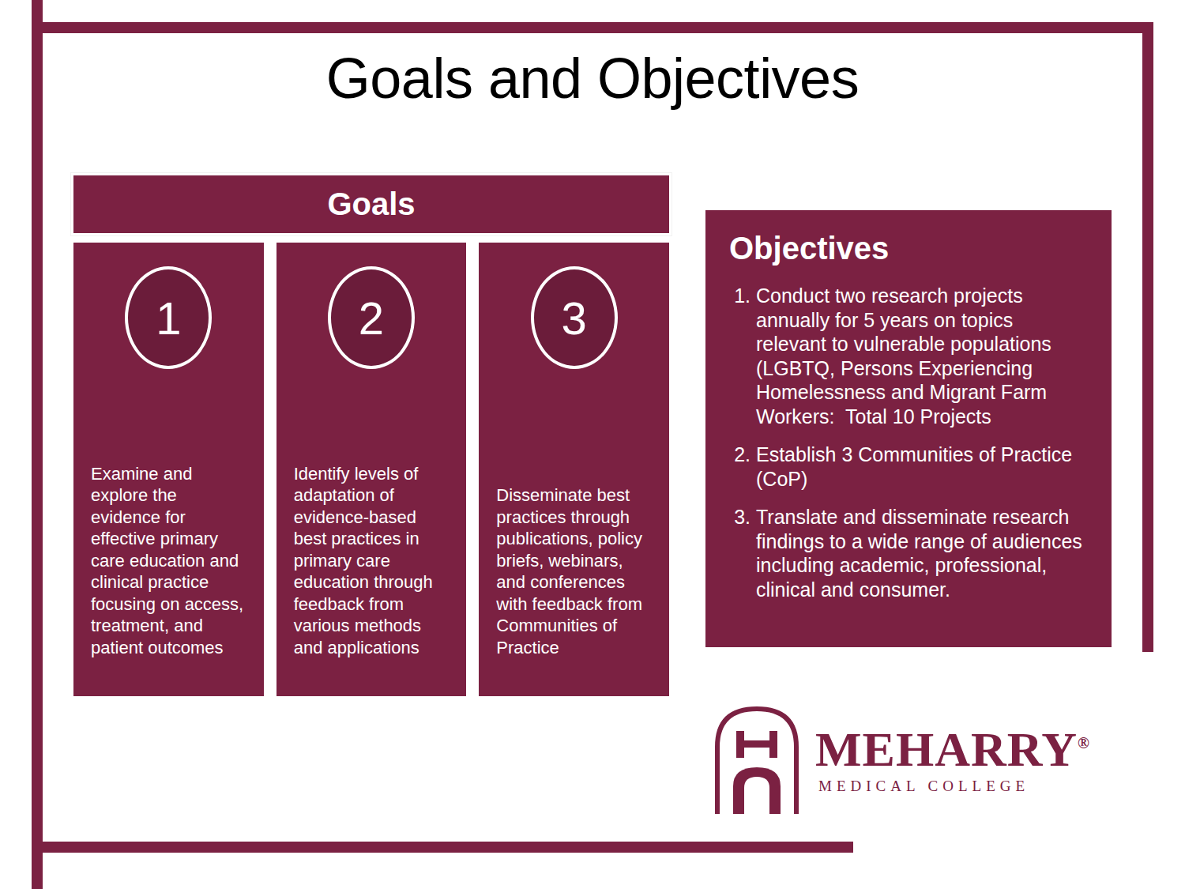Goals and Objectives
Goals
1
Examine and explore the evidence for effective primary care education and clinical practice focusing on access, treatment, and patient outcomes
2
Identify levels of adaptation of evidence-based best practices in primary care education through feedback from various methods and applications
3
Disseminate best practices through publications, policy briefs, webinars, and conferences with feedback from Communities of Practice
Objectives
Conduct two research projects annually for 5 years on topics relevant to vulnerable populations (LGBTQ, Persons Experiencing Homelessness and Migrant Farm Workers: Total 10 Projects
Establish 3 Communities of Practice (CoP)
Translate and disseminate research findings to a wide range of audiences including academic, professional, clinical and consumer.
MEHARRY® MEDICAL COLLEGE